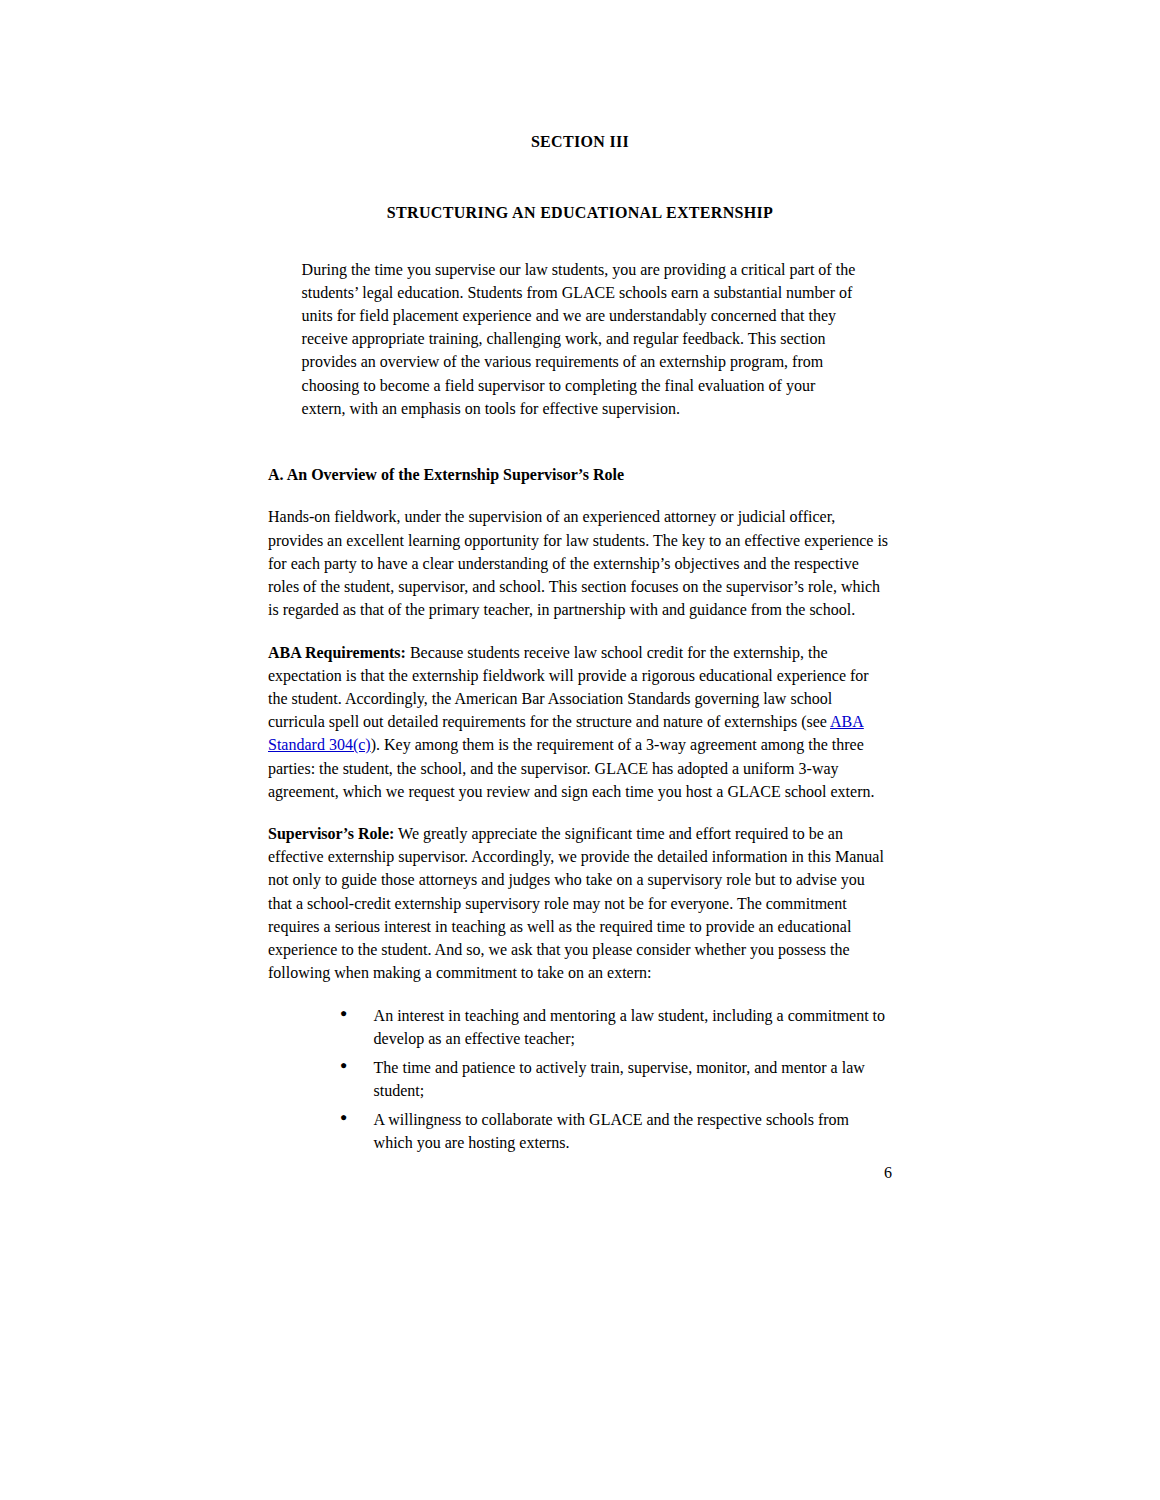SECTION III
STRUCTURING AN EDUCATIONAL EXTERNSHIP
During the time you supervise our law students, you are providing a critical part of the students’ legal education. Students from GLACE schools earn a substantial number of units for field placement experience and we are understandably concerned that they receive appropriate training, challenging work, and regular feedback. This section provides an overview of the various requirements of an externship program, from choosing to become a field supervisor to completing the final evaluation of your extern, with an emphasis on tools for effective supervision.
A. An Overview of the Externship Supervisor’s Role
Hands-on fieldwork, under the supervision of an experienced attorney or judicial officer, provides an excellent learning opportunity for law students. The key to an effective experience is for each party to have a clear understanding of the externship’s objectives and the respective roles of the student, supervisor, and school. This section focuses on the supervisor’s role, which is regarded as that of the primary teacher, in partnership with and guidance from the school.
ABA Requirements: Because students receive law school credit for the externship, the expectation is that the externship fieldwork will provide a rigorous educational experience for the student. Accordingly, the American Bar Association Standards governing law school curricula spell out detailed requirements for the structure and nature of externships (see ABA Standard 304(c)). Key among them is the requirement of a 3-way agreement among the three parties: the student, the school, and the supervisor. GLACE has adopted a uniform 3-way agreement, which we request you review and sign each time you host a GLACE school extern.
Supervisor’s Role: We greatly appreciate the significant time and effort required to be an effective externship supervisor. Accordingly, we provide the detailed information in this Manual not only to guide those attorneys and judges who take on a supervisory role but to advise you that a school-credit externship supervisory role may not be for everyone. The commitment requires a serious interest in teaching as well as the required time to provide an educational experience to the student. And so, we ask that you please consider whether you possess the following when making a commitment to take on an extern:
An interest in teaching and mentoring a law student, including a commitment to develop as an effective teacher;
The time and patience to actively train, supervise, monitor, and mentor a law student;
A willingness to collaborate with GLACE and the respective schools from which you are hosting externs.
6